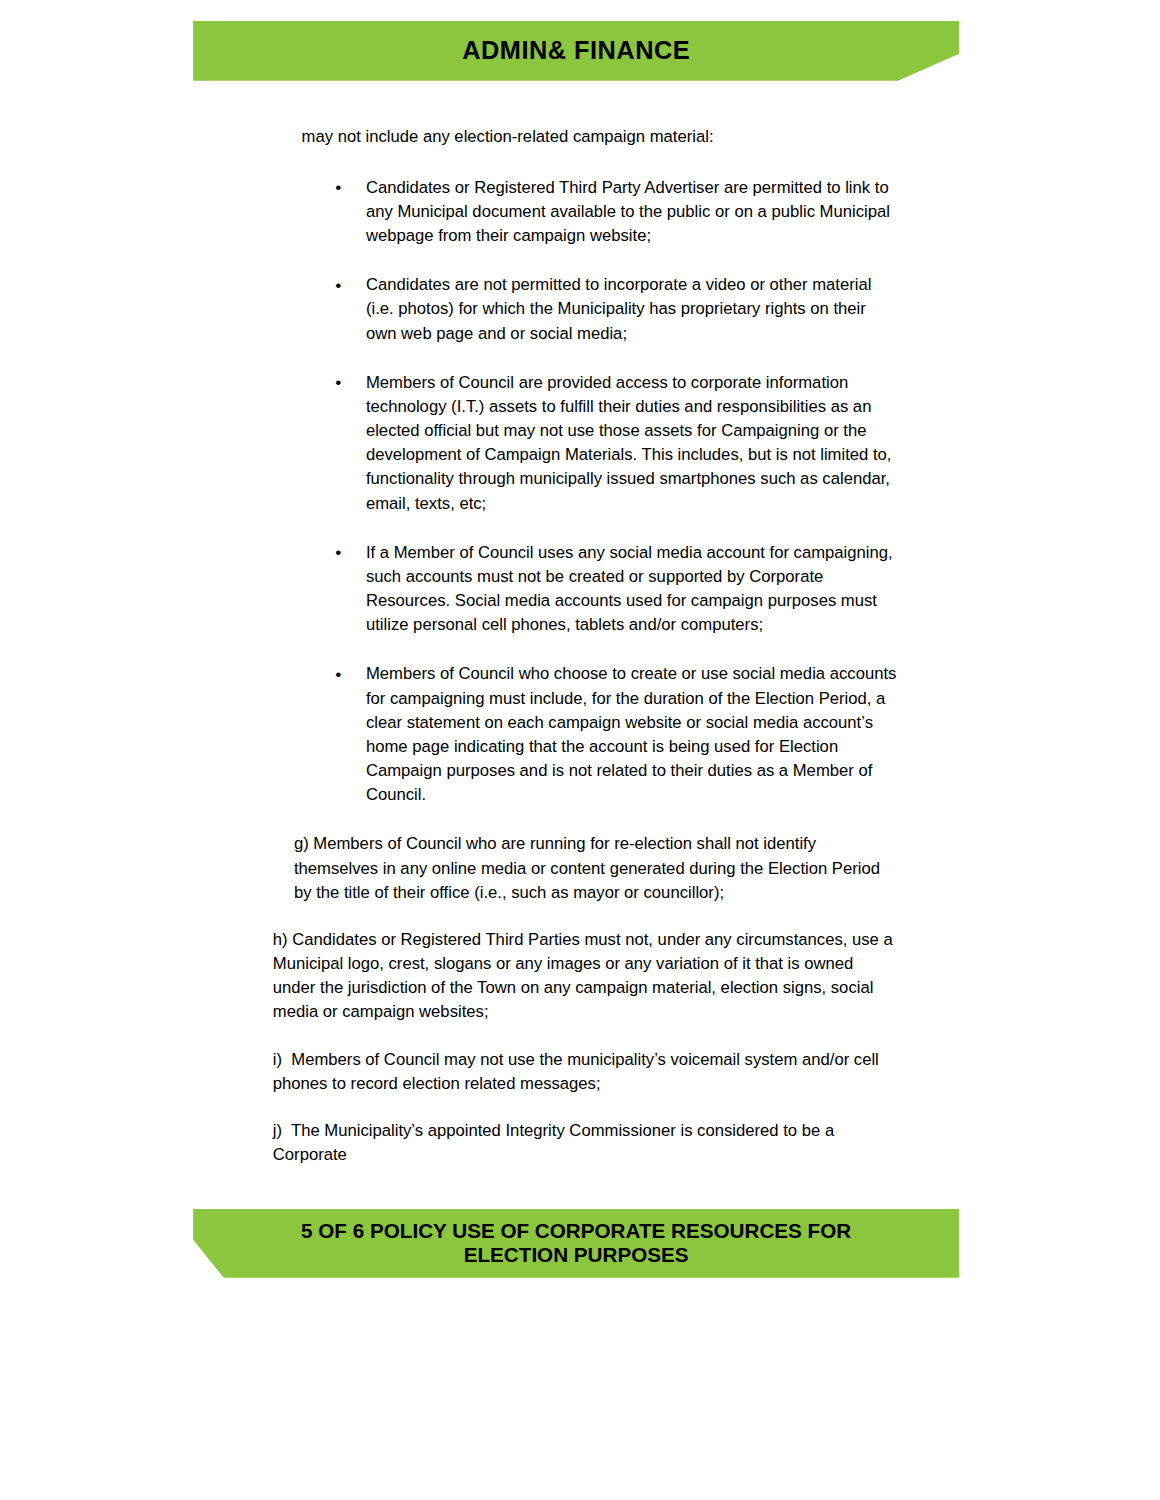Admin& Finance
may not include any election-related campaign material:
Candidates or Registered Third Party Advertiser are permitted to link to any Municipal document available to the public or on a public Municipal webpage from their campaign website;
Candidates are not permitted to incorporate a video or other material (i.e. photos) for which the Municipality has proprietary rights on their own web page and or social media;
Members of Council are provided access to corporate information technology (I.T.) assets to fulfill their duties and responsibilities as an elected official but may not use those assets for Campaigning or the development of Campaign Materials. This includes, but is not limited to, functionality through municipally issued smartphones such as calendar, email, texts, etc;
If a Member of Council uses any social media account for campaigning, such accounts must not be created or supported by Corporate Resources. Social media accounts used for campaign purposes must utilize personal cell phones, tablets and/or computers;
Members of Council who choose to create or use social media accounts for campaigning must include, for the duration of the Election Period, a clear statement on each campaign website or social media account’s home page indicating that the account is being used for Election Campaign purposes and is not related to their duties as a Member of Council.
g) Members of Council who are running for re-election shall not identify themselves in any online media or content generated during the Election Period by the title of their office (i.e., such as mayor or councillor);
h) Candidates or Registered Third Parties must not, under any circumstances, use a Municipal logo, crest, slogans or any images or any variation of it that is owned under the jurisdiction of the Town on any campaign material, election signs, social media or campaign websites;
i) Members of Council may not use the municipality’s voicemail system and/or cell phones to record election related messages;
j) The Municipality’s appointed Integrity Commissioner is considered to be a Corporate
5 of 6 Policy Use of Corporate Resources for Election Purposes